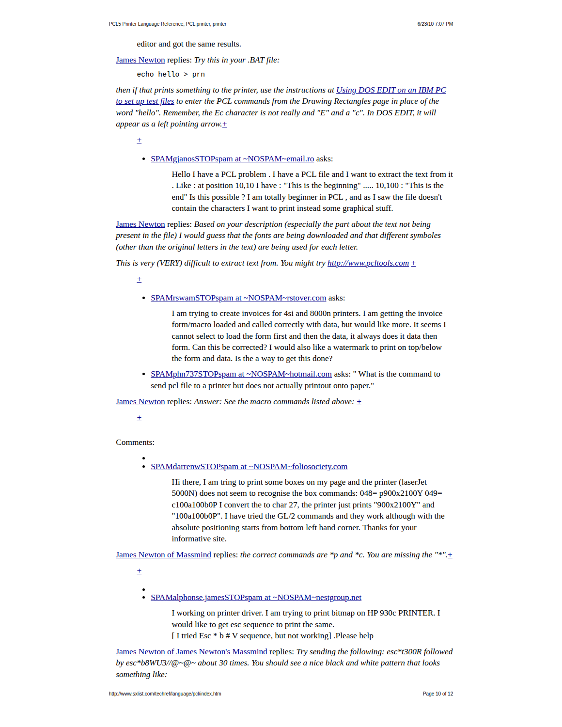PCL5 Printer Language Reference, PCL printer, printer 6/23/10 7:07 PM
editor and got the same results.
James Newton replies: Try this in your .BAT file:
echo hello > prn
then if that prints something to the printer, use the instructions at Using DOS EDIT on an IBM PC to set up test files to enter the PCL commands from the Drawing Rectangles page in place of the word "hello". Remember, the Ec character is not really and "E" and a "c". In DOS EDIT, it will appear as a left pointing arrow.+
+
SPAMgjanosSTOPspam at ~NOSPAM~email.ro asks:
Hello I have a PCL problem . I have a PCL file and I want to extract the text from it . Like : at position 10,10 I have : "This is the beginning" ..... 10,100 : "This is the end" Is this possible ? I am totally beginner in PCL , and as I saw the file doesn't contain the characters I want to print instead some graphical stuff.
James Newton replies: Based on your description (especially the part about the text not being present in the file) I would guess that the fonts are being downloaded and that different symboles (other than the original letters in the text) are being used for each letter.
This is very (VERY) difficult to extract text from. You might try http://www.pcltools.com +
+
SPAMrswamSTOPspam at ~NOSPAM~rstover.com asks:
I am trying to create invoices for 4si and 8000n printers. I am getting the invoice form/macro loaded and called correctly with data, but would like more. It seems I cannot select to load the form first and then the data, it always does it data then form. Can this be corrected? I would also like a watermark to print on top/below the form and data. Is the a way to get this done?
SPAMphn737STOPspam at ~NOSPAM~hotmail.com asks: " What is the command to send pcl file to a printer but does not actually printout onto paper."
James Newton replies: Answer: See the macro commands listed above: +
+
Comments:
SPAMdarrenwSTOPspam at ~NOSPAM~foliosociety.com
Hi there, I am tring to print some boxes on my page and the printer (laserJet 5000N) does not seem to recognise the box commands: 048= p900x2100Y 049= c100a100b0P I convert the to char 27, the printer just prints "900x2100Y" and "100a100b0P". I have tried the GL/2 commands and they work although with the absolute positioning starts from bottom left hand corner. Thanks for your informative site.
James Newton of Massmind replies: the correct commands are *p and *c. You are missing the "*".+
+
SPAMalphonse.jamesSTOPspam at ~NOSPAM~nestgroup.net
I working on printer driver. I am trying to print bitmap on HP 930c PRINTER. I would like to get esc sequence to print the same.
[ I tried Esc * b # V sequence, but not working] .Please help
James Newton of James Newton's Massmind replies: Try sending the following: esc*t300R followed by esc*b8WU3//@~@~ about 30 times. You should see a nice black and white pattern that looks something like:
http://www.sxlist.com/techref/language/pcl/index.htm Page 10 of 12